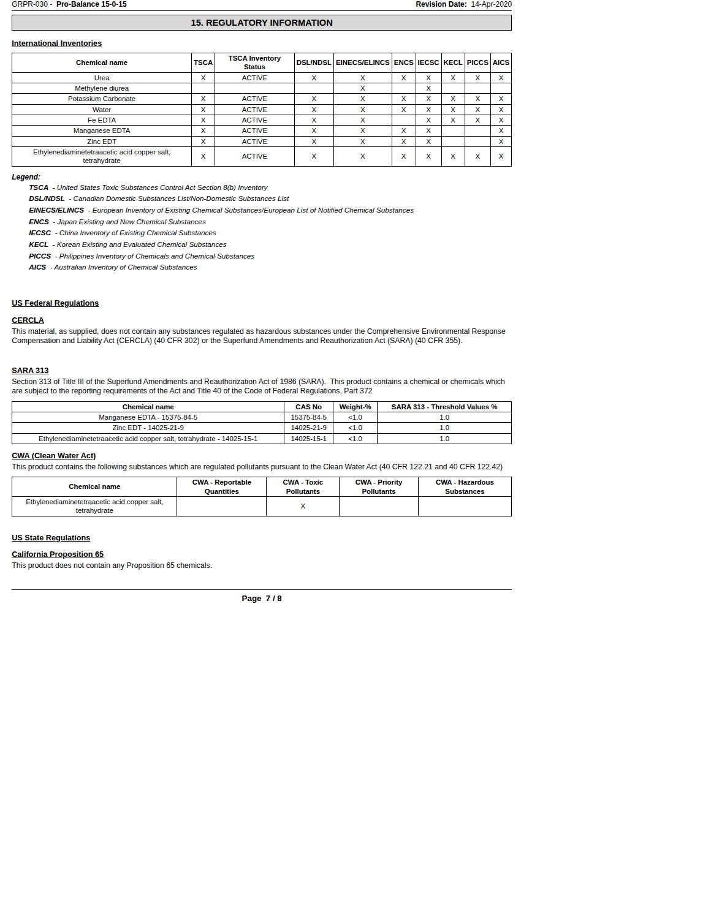GRPR-030 - Pro-Balance 15-0-15
Revision Date: 14-Apr-2020
15. REGULATORY INFORMATION
International Inventories
| Chemical name | TSCA | TSCA Inventory Status | DSL/NDSL | EINECS/ELINCS | ENCS | IECSC | KECL | PICCS | AICS |
| --- | --- | --- | --- | --- | --- | --- | --- | --- | --- |
| Urea | X | ACTIVE | X | X | X | X | X | X | X |
| Methylene diurea | | | | X | | X | | | |
| Potassium Carbonate | X | ACTIVE | X | X | X | X | X | X | X |
| Water | X | ACTIVE | X | X | X | X | X | X | X |
| Fe EDTA | X | ACTIVE | X | X | | X | X | X | X |
| Manganese EDTA | X | ACTIVE | X | X | X | X | | | X |
| Zinc EDT | X | ACTIVE | X | X | X | X | | | X |
| Ethylenediaminetetraacetic acid copper salt, tetrahydrate | X | ACTIVE | X | X | X | X | X | X | X |
Legend:
TSCA - United States Toxic Substances Control Act Section 8(b) Inventory
DSL/NDSL - Canadian Domestic Substances List/Non-Domestic Substances List
EINECS/ELINCS - European Inventory of Existing Chemical Substances/European List of Notified Chemical Substances
ENCS - Japan Existing and New Chemical Substances
IECSC - China Inventory of Existing Chemical Substances
KECL - Korean Existing and Evaluated Chemical Substances
PICCS - Philippines Inventory of Chemicals and Chemical Substances
AICS - Australian Inventory of Chemical Substances
US Federal Regulations
CERCLA
This material, as supplied, does not contain any substances regulated as hazardous substances under the Comprehensive Environmental Response Compensation and Liability Act (CERCLA) (40 CFR 302) or the Superfund Amendments and Reauthorization Act (SARA) (40 CFR 355).
SARA 313
Section 313 of Title III of the Superfund Amendments and Reauthorization Act of 1986 (SARA). This product contains a chemical or chemicals which are subject to the reporting requirements of the Act and Title 40 of the Code of Federal Regulations, Part 372
| Chemical name | CAS No | Weight-% | SARA 313 - Threshold Values % |
| --- | --- | --- | --- |
| Manganese EDTA - 15375-84-5 | 15375-84-5 | <1.0 | 1.0 |
| Zinc EDT - 14025-21-9 | 14025-21-9 | <1.0 | 1.0 |
| Ethylenediaminetetraacetic acid copper salt, tetrahydrate - 14025-15-1 | 14025-15-1 | <1.0 | 1.0 |
CWA (Clean Water Act)
This product contains the following substances which are regulated pollutants pursuant to the Clean Water Act (40 CFR 122.21 and 40 CFR 122.42)
| Chemical name | CWA - Reportable Quantities | CWA - Toxic Pollutants | CWA - Priority Pollutants | CWA - Hazardous Substances |
| --- | --- | --- | --- | --- |
| Ethylenediaminetetraacetic acid copper salt, tetrahydrate | | X | | |
US State Regulations
California Proposition 65
This product does not contain any Proposition 65 chemicals.
Page 7 / 8